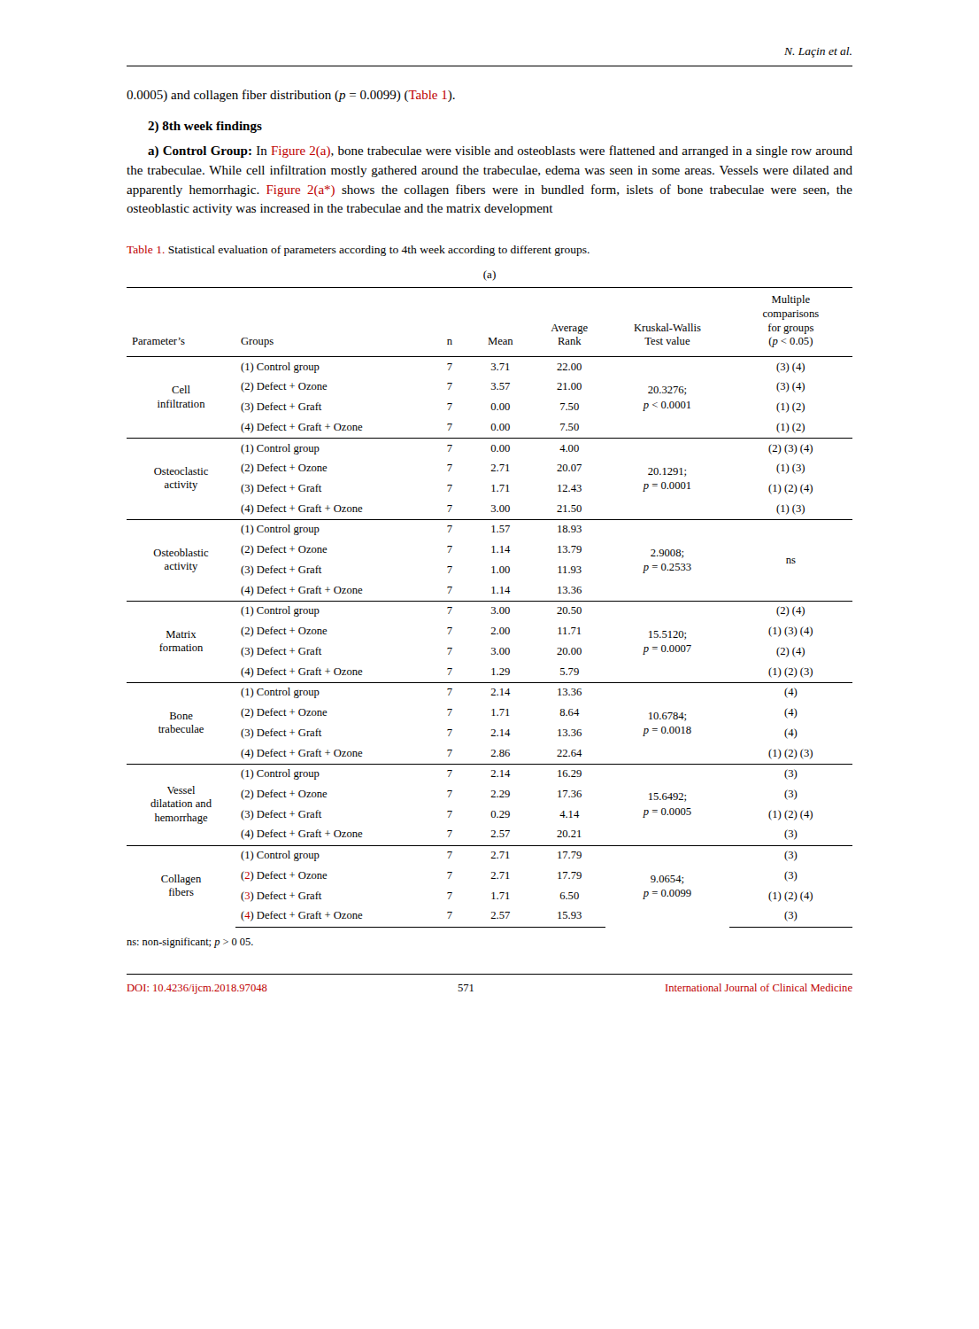N. Laçin et al.
0.0005) and collagen fiber distribution (p = 0.0099) (Table 1).
2) 8th week findings
a) Control Group: In Figure 2(a), bone trabeculae were visible and osteoblasts were flattened and arranged in a single row around the trabeculae. While cell infiltration mostly gathered around the trabeculae, edema was seen in some areas. Vessels were dilated and apparently hemorrhagic. Figure 2(a*) shows the collagen fibers were in bundled form, islets of bone trabeculae were seen, the osteoblastic activity was increased in the trabeculae and the matrix development
Table 1. Statistical evaluation of parameters according to 4th week according to different groups.
(a)
| Parameter’s | Groups | n | Mean | Average Rank | Kruskal-Wallis Test value | Multiple comparisons for groups ( p < 0.05) |
| --- | --- | --- | --- | --- | --- | --- |
| Cell infiltration | (1) Control group | 7 | 3.71 | 22.00 | 20.3276; p < 0.0001 | (3) (4) |
| (2) Defect + Ozone | 7 | 3.57 | 21.00 | (3) (4) |
| (3) Defect + Graft | 7 | 0.00 | 7.50 | (1) (2) |
| (4) Defect + Graft + Ozone | 7 | 0.00 | 7.50 | (1) (2) |
| Osteoclastic activity | (1) Control group | 7 | 0.00 | 4.00 | 20.1291; p = 0.0001 | (2) (3) (4) |
| (2) Defect + Ozone | 7 | 2.71 | 20.07 | (1) (3) |
| (3) Defect + Graft | 7 | 1.71 | 12.43 | (1) (2) (4) |
| (4) Defect + Graft + Ozone | 7 | 3.00 | 21.50 | (1) (3) |
| Osteoblastic activity | (1) Control group | 7 | 1.57 | 18.93 | 2.9008; p = 0.2533 | ns |
| (2) Defect + Ozone | 7 | 1.14 | 13.79 |
| (3) Defect + Graft | 7 | 1.00 | 11.93 |
| (4) Defect + Graft + Ozone | 7 | 1.14 | 13.36 |
| Matrix formation | (1) Control group | 7 | 3.00 | 20.50 | 15.5120; p = 0.0007 | (2) (4) |
| (2) Defect + Ozone | 7 | 2.00 | 11.71 | (1) (3) (4) |
| (3) Defect + Graft | 7 | 3.00 | 20.00 | (2) (4) |
| (4) Defect + Graft + Ozone | 7 | 1.29 | 5.79 | (1) (2) (3) |
| Bone trabeculae | (1) Control group | 7 | 2.14 | 13.36 | 10.6784; p = 0.0018 | (4) |
| (2) Defect + Ozone | 7 | 1.71 | 8.64 | (4) |
| (3) Defect + Graft | 7 | 2.14 | 13.36 | (4) |
| (4) Defect + Graft + Ozone | 7 | 2.86 | 22.64 | (1) (2) (3) |
| Vessel dilatation and hemorrhage | (1) Control group | 7 | 2.14 | 16.29 | 15.6492; p = 0.0005 | (3) |
| (2) Defect + Ozone | 7 | 2.29 | 17.36 | (3) |
| (3) Defect + Graft | 7 | 0.29 | 4.14 | (1) (2) (4) |
| (4) Defect + Graft + Ozone | 7 | 2.57 | 20.21 | (3) |
| Collagen fibers | (1) Control group | 7 | 2.71 | 17.79 | 9.0654; p = 0.0099 | (3) |
| ( 2 ) Defect + Ozone | 7 | 2.71 | 17.79 | (3) |
| ( 3 ) Defect + Graft | 7 | 1.71 | 6.50 | (1) (2) (4) |
| ( 4 ) Defect + Graft + Ozone | 7 | 2.57 | 15.93 | (3) |
ns: non-significant; p > 0 05.
DOI: 10.4236/ijcm.2018.97048 571 International Journal of Clinical Medicine